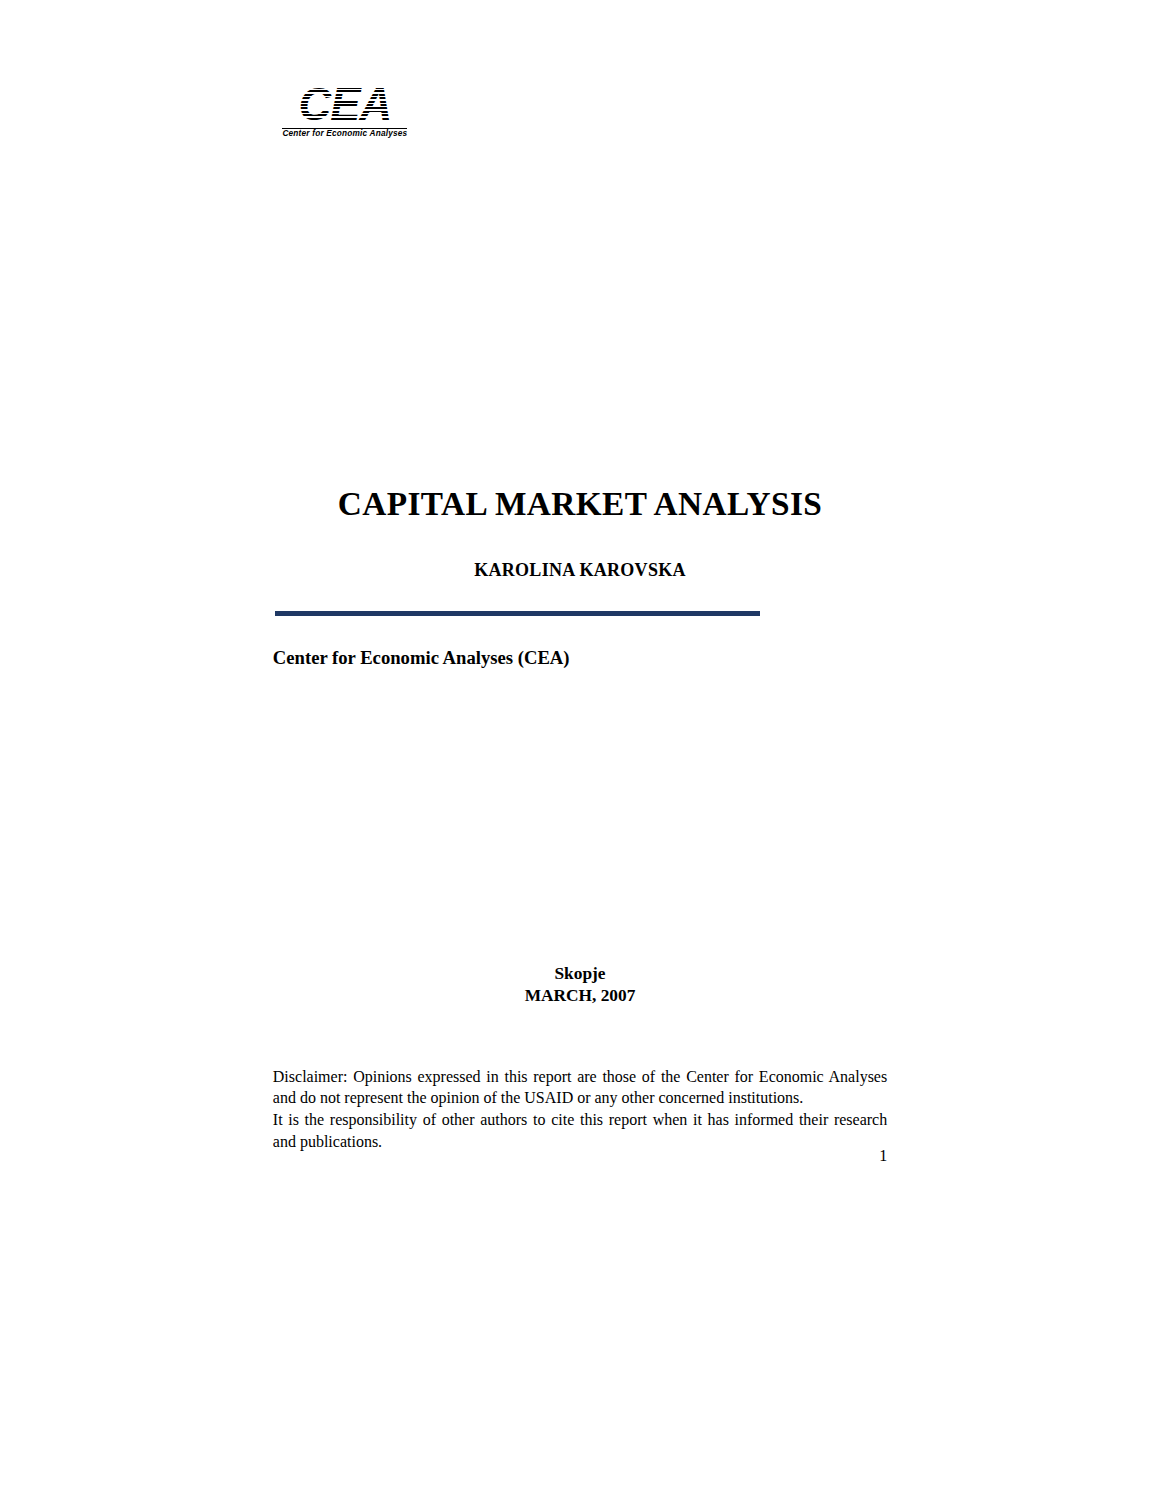CEA Center for Economic Analyses
CAPITAL MARKET ANALYSIS
KAROLINA KAROVSKA
Center for Economic Analyses (CEA)
Skopje
MARCH, 2007
Disclaimer: Opinions expressed in this report are those of the Center for Economic Analyses and do not represent the opinion of the USAID or any other concerned institutions.
It is the responsibility of other authors to cite this report when it has informed their research and publications.
1